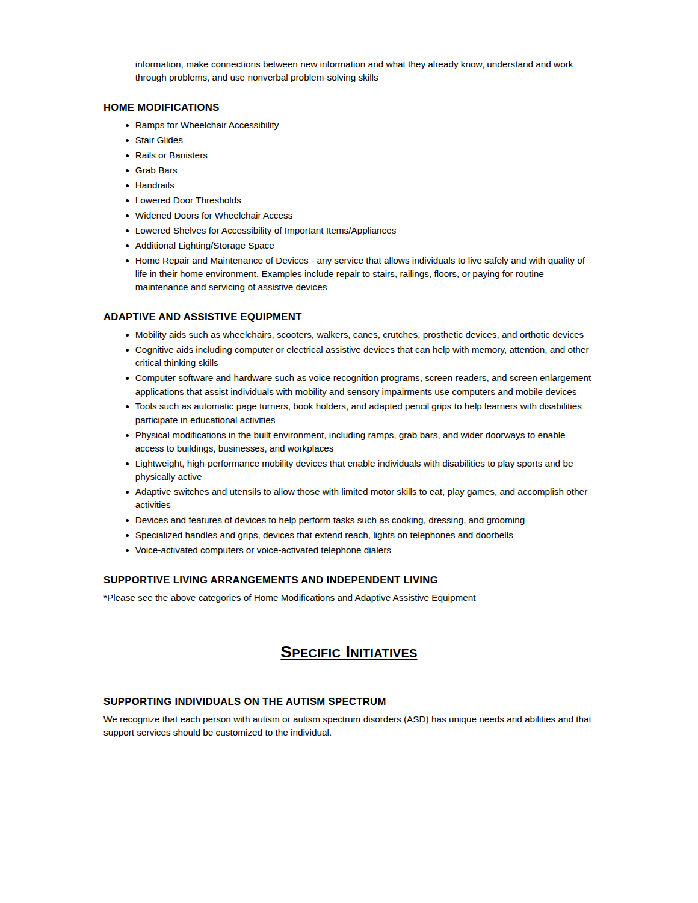information, make connections between new information and what they already know, understand and work through problems, and use nonverbal problem-solving skills
HOME MODIFICATIONS
Ramps for Wheelchair Accessibility
Stair Glides
Rails or Banisters
Grab Bars
Handrails
Lowered Door Thresholds
Widened Doors for Wheelchair Access
Lowered Shelves for Accessibility of Important Items/Appliances
Additional Lighting/Storage Space
Home Repair and Maintenance of Devices - any service that allows individuals to live safely and with quality of life in their home environment. Examples include repair to stairs, railings, floors, or paying for routine maintenance and servicing of assistive devices
ADAPTIVE AND ASSISTIVE EQUIPMENT
Mobility aids such as wheelchairs, scooters, walkers, canes, crutches, prosthetic devices, and orthotic devices
Cognitive aids including computer or electrical assistive devices that can help with memory, attention, and other critical thinking skills
Computer software and hardware such as voice recognition programs, screen readers, and screen enlargement applications that assist individuals with mobility and sensory impairments use computers and mobile devices
Tools such as automatic page turners, book holders, and adapted pencil grips to help learners with disabilities participate in educational activities
Physical modifications in the built environment, including ramps, grab bars, and wider doorways to enable access to buildings, businesses, and workplaces
Lightweight, high-performance mobility devices that enable individuals with disabilities to play sports and be physically active
Adaptive switches and utensils to allow those with limited motor skills to eat, play games, and accomplish other activities
Devices and features of devices to help perform tasks such as cooking, dressing, and grooming
Specialized handles and grips, devices that extend reach, lights on telephones and doorbells
Voice-activated computers or voice-activated telephone dialers
SUPPORTIVE LIVING ARRANGEMENTS AND INDEPENDENT LIVING
*Please see the above categories of Home Modifications and Adaptive Assistive Equipment
Specific Initiatives
SUPPORTING INDIVIDUALS ON THE AUTISM SPECTRUM
We recognize that each person with autism or autism spectrum disorders (ASD) has unique needs and abilities and that support services should be customized to the individual.